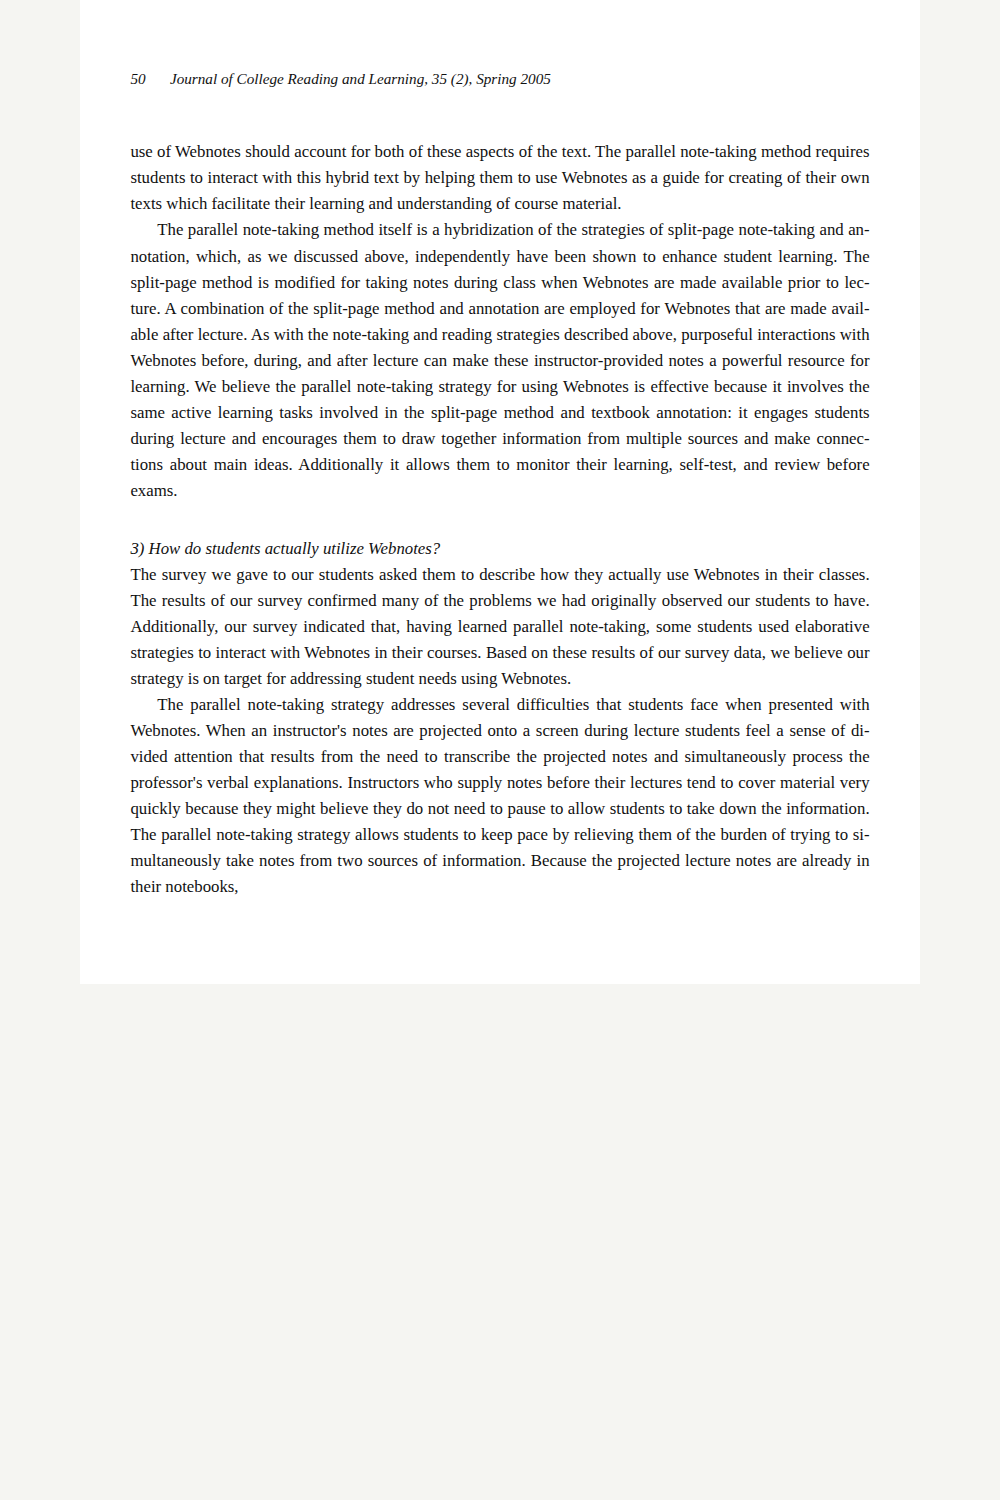50 Journal of College Reading and Learning, 35 (2), Spring 2005
use of Webnotes should account for both of these aspects of the text. The parallel note-taking method requires students to interact with this hybrid text by helping them to use Webnotes as a guide for creating of their own texts which facilitate their learning and understanding of course material.
The parallel note-taking method itself is a hybridization of the strategies of split-page note-taking and annotation, which, as we discussed above, independently have been shown to enhance student learning. The split-page method is modified for taking notes during class when Webnotes are made available prior to lecture. A combination of the split-page method and annotation are employed for Webnotes that are made available after lecture. As with the note-taking and reading strategies described above, purposeful interactions with Webnotes before, during, and after lecture can make these instructor-provided notes a powerful resource for learning. We believe the parallel note-taking strategy for using Webnotes is effective because it involves the same active learning tasks involved in the split-page method and textbook annotation: it engages students during lecture and encourages them to draw together information from multiple sources and make connections about main ideas. Additionally it allows them to monitor their learning, self-test, and review before exams.
3) How do students actually utilize Webnotes?
The survey we gave to our students asked them to describe how they actually use Webnotes in their classes. The results of our survey confirmed many of the problems we had originally observed our students to have. Additionally, our survey indicated that, having learned parallel note-taking, some students used elaborative strategies to interact with Webnotes in their courses. Based on these results of our survey data, we believe our strategy is on target for addressing student needs using Webnotes.
The parallel note-taking strategy addresses several difficulties that students face when presented with Webnotes. When an instructor's notes are projected onto a screen during lecture students feel a sense of divided attention that results from the need to transcribe the projected notes and simultaneously process the professor's verbal explanations. Instructors who supply notes before their lectures tend to cover material very quickly because they might believe they do not need to pause to allow students to take down the information. The parallel note-taking strategy allows students to keep pace by relieving them of the burden of trying to simultaneously take notes from two sources of information. Because the projected lecture notes are already in their notebooks,